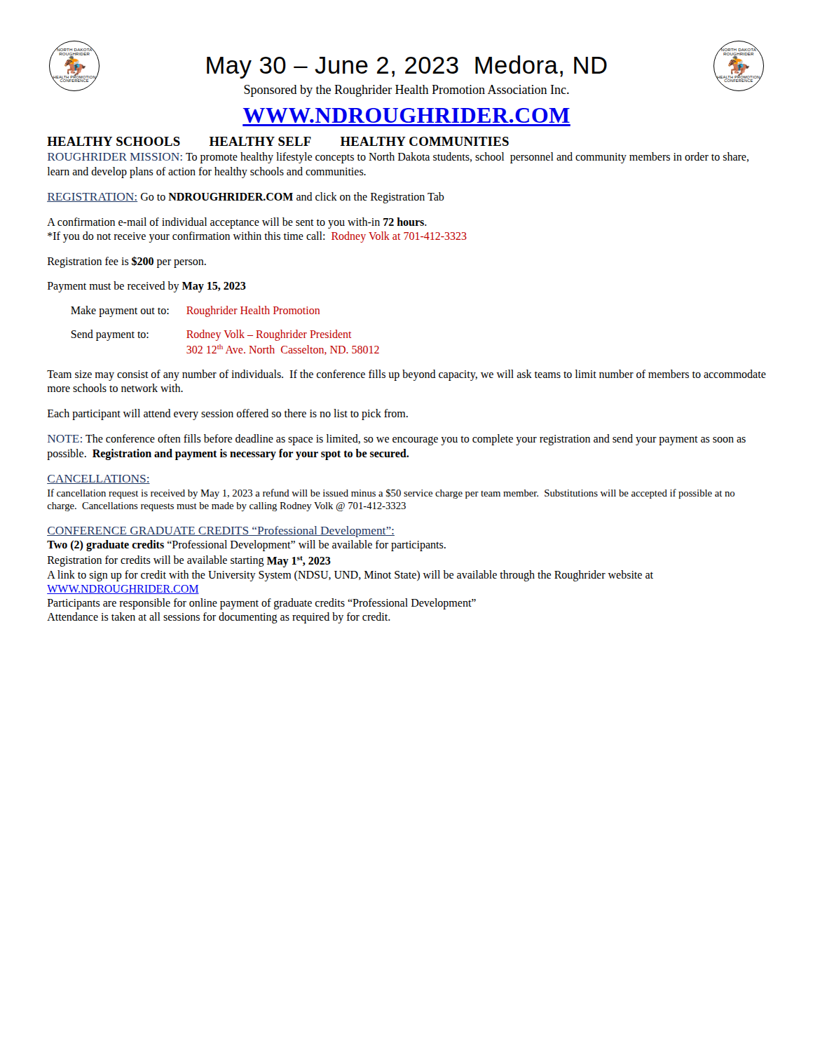NORTH DAKOTA ROUGHRIDER
🏇
HEALTH PROMOTION CONFERENCE
May 30 – June 2, 2023 Medora, ND
Sponsored by the Roughrider Health Promotion Association Inc.
WWW.NDROUGHRIDER.COM
NORTH DAKOTA ROUGHRIDER
🏇
HEALTH PROMOTION CONFERENCE
HEALTHY SCHOOLS HEALTHY SELF HEALTHY COMMUNITIES
ROUGHRIDER MISSION: To promote healthy lifestyle concepts to North Dakota students, school personnel and community members in order to share, learn and develop plans of action for healthy schools and communities.
REGISTRATION: Go to NDROUGHRIDER.COM and click on the Registration Tab
A confirmation e-mail of individual acceptance will be sent to you with-in 72 hours.
*If you do not receive your confirmation within this time call: Rodney Volk at 701-412-3323
Registration fee is $200 per person.
Payment must be received by May 15, 2023
| Make payment out to: | Roughrider Health Promotion |
| Send payment to: | Rodney Volk – Roughrider President 302 12 th Ave. North Casselton, ND. 58012 |
Team size may consist of any number of individuals. If the conference fills up beyond capacity, we will ask teams to limit number of members to accommodate more schools to network with.
Each participant will attend every session offered so there is no list to pick from.
NOTE: The conference often fills before deadline as space is limited, so we encourage you to complete your registration and send your payment as soon as possible. Registration and payment is necessary for your spot to be secured.
CANCELLATIONS:
If cancellation request is received by May 1, 2023 a refund will be issued minus a $50 service charge per team member. Substitutions will be accepted if possible at no charge. Cancellations requests must be made by calling Rodney Volk @ 701-412-3323
CONFERENCE GRADUATE CREDITS “Professional Development”:
Two (2) graduate credits “Professional Development” will be available for participants.
Registration for credits will be available starting May 1st, 2023
A link to sign up for credit with the University System (NDSU, UND, Minot State) will be available through the Roughrider website at WWW.NDROUGHRIDER.COM
Participants are responsible for online payment of graduate credits “Professional Development”
Attendance is taken at all sessions for documenting as required by for credit.